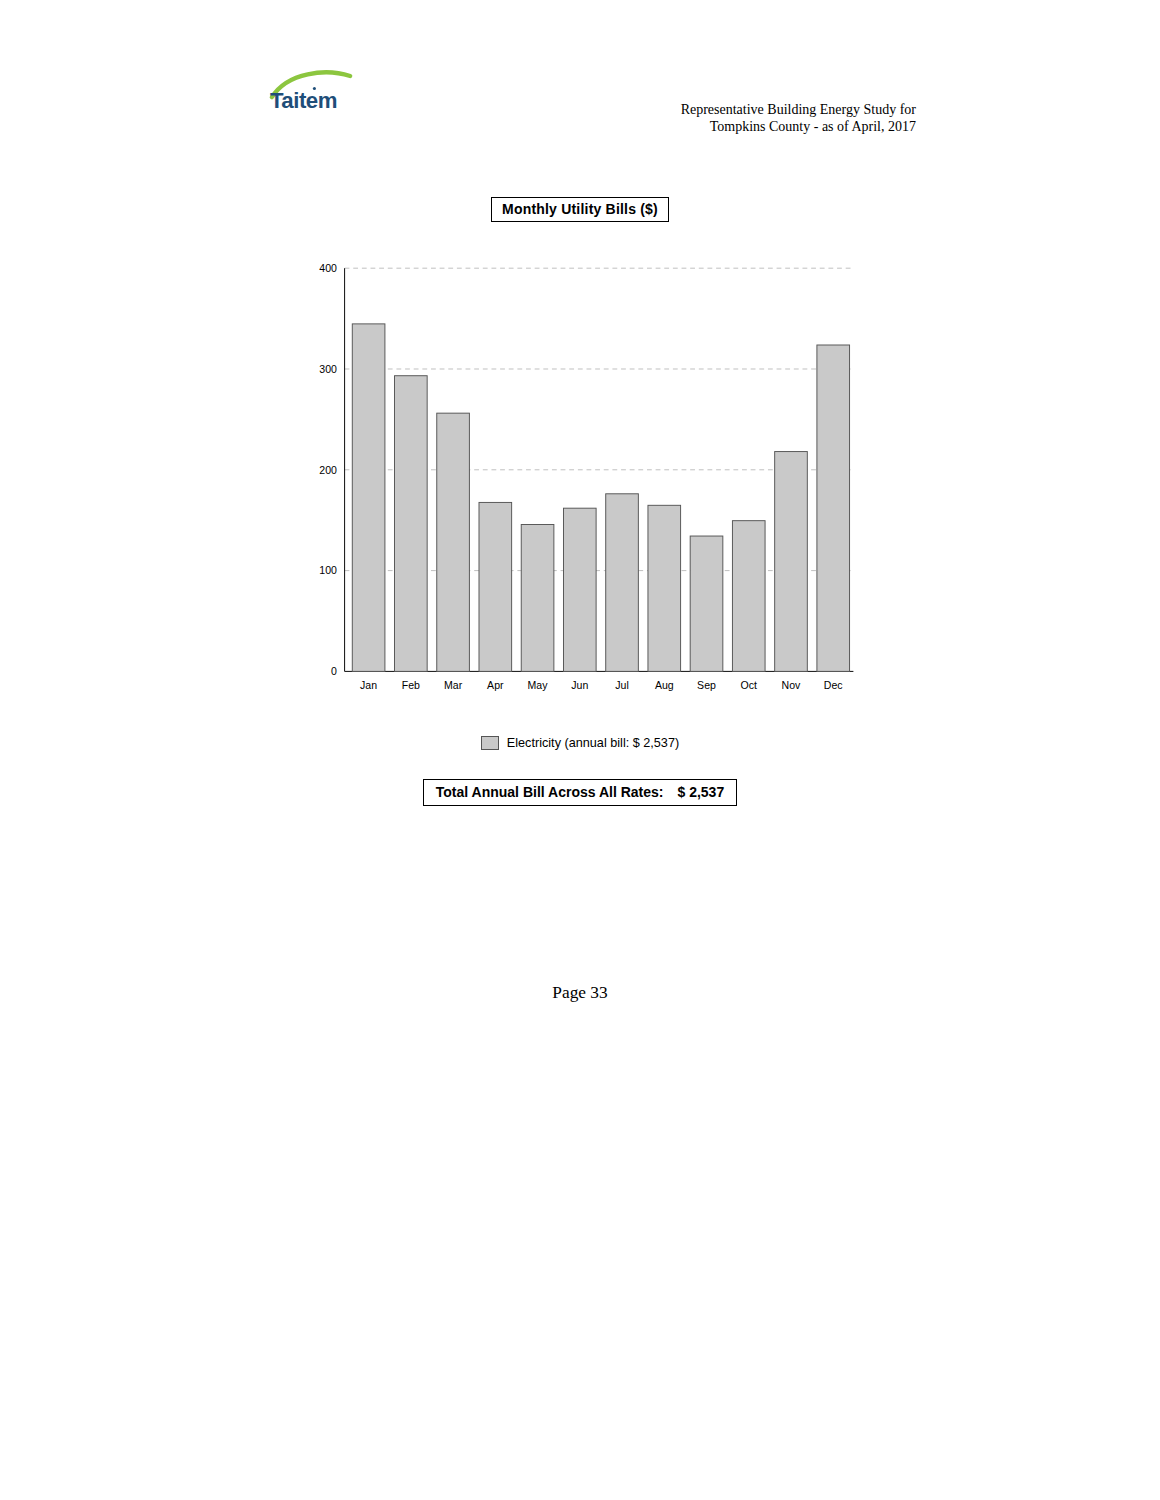Taitem
Representative Building Energy Study for
Tompkins County - as of April, 2017
Monthly Utility Bills ($)
400 300 200 100 0 Jan Feb Mar Apr May Jun Jul Aug Sep Oct Nov Dec
Electricity (annual bill: $ 2,537)
Total Annual Bill Across All Rates:$ 2,537
Page 33